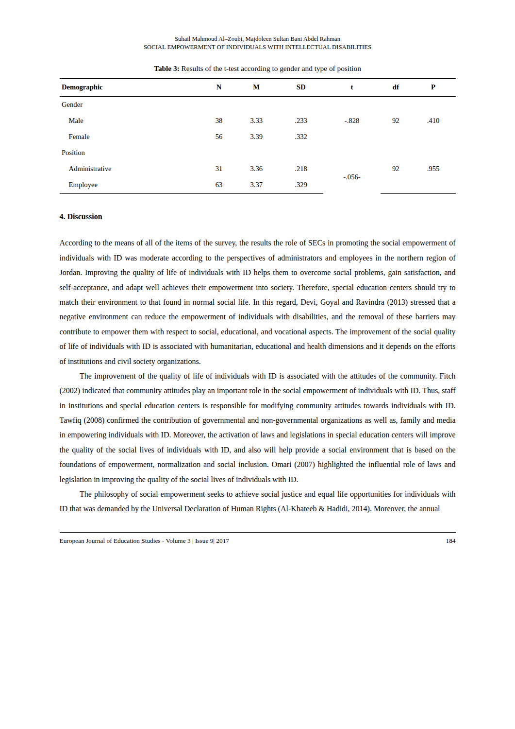Suhail Mahmoud Al–Zoubi, Majdoleen Sultan Bani Abdel Rahman
SOCIAL EMPOWERMENT OF INDIVIDUALS WITH INTELLECTUAL DISABILITIES
Table 3: Results of the t-test according to gender and type of position
| Demographic | N | M | SD | t | df | P |
| --- | --- | --- | --- | --- | --- | --- |
| Gender | | | | | | |
| Male | 38 | 3.33 | .233 | -.828 | 92 | .410 |
| Female | 56 | 3.39 | .332 | | | |
| Position | | | | | | |
| Administrative | 31 | 3.36 | .218 | -.056- | 92 | .955 |
| Employee | 63 | 3.37 | .329 | | |
4. Discussion
According to the means of all of the items of the survey, the results the role of SECs in promoting the social empowerment of individuals with ID was moderate according to the perspectives of administrators and employees in the northern region of Jordan. Improving the quality of life of individuals with ID helps them to overcome social problems, gain satisfaction, and self-acceptance, and adapt well achieves their empowerment into society. Therefore, special education centers should try to match their environment to that found in normal social life. In this regard, Devi, Goyal and Ravindra (2013) stressed that a negative environment can reduce the empowerment of individuals with disabilities, and the removal of these barriers may contribute to empower them with respect to social, educational, and vocational aspects. The improvement of the social quality of life of individuals with ID is associated with humanitarian, educational and health dimensions and it depends on the efforts of institutions and civil society organizations.
The improvement of the quality of life of individuals with ID is associated with the attitudes of the community. Fitch (2002) indicated that community attitudes play an important role in the social empowerment of individuals with ID. Thus, staff in institutions and special education centers is responsible for modifying community attitudes towards individuals with ID. Tawfiq (2008) confirmed the contribution of governmental and non-governmental organizations as well as, family and media in empowering individuals with ID. Moreover, the activation of laws and legislations in special education centers will improve the quality of the social lives of individuals with ID, and also will help provide a social environment that is based on the foundations of empowerment, normalization and social inclusion. Omari (2007) highlighted the influential role of laws and legislation in improving the quality of the social lives of individuals with ID.
The philosophy of social empowerment seeks to achieve social justice and equal life opportunities for individuals with ID that was demanded by the Universal Declaration of Human Rights (Al-Khateeb & Hadidi, 2014). Moreover, the annual
European Journal of Education Studies - Volume 3 | Issue 9| 2017 184